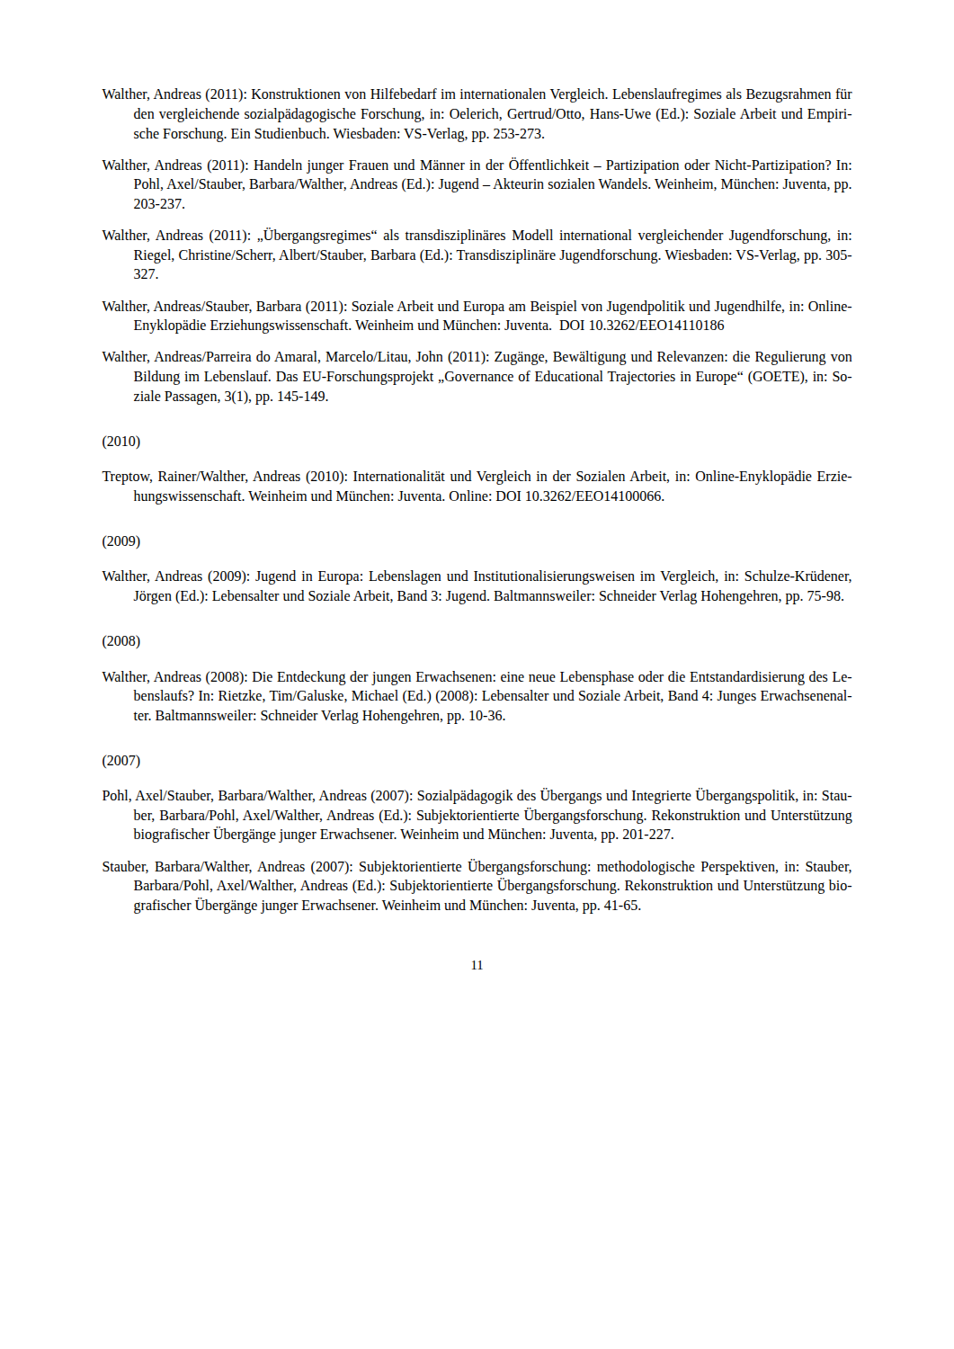Walther, Andreas (2011): Konstruktionen von Hilfebedarf im internationalen Vergleich. Lebenslaufregimes als Bezugsrahmen für den vergleichende sozialpädagogische Forschung, in: Oelerich, Gertrud/Otto, Hans-Uwe (Ed.): Soziale Arbeit und Empirische Forschung. Ein Studienbuch. Wiesbaden: VS-Verlag, pp. 253-273.
Walther, Andreas (2011): Handeln junger Frauen und Männer in der Öffentlichkeit – Partizipation oder Nicht-Partizipation? In: Pohl, Axel/Stauber, Barbara/Walther, Andreas (Ed.): Jugend – Akteurin sozialen Wandels. Weinheim, München: Juventa, pp. 203-237.
Walther, Andreas (2011): „Übergangsregimes“ als transdisziplinäres Modell international vergleichender Jugendforschung, in: Riegel, Christine/Scherr, Albert/Stauber, Barbara (Ed.): Transdisziplinäre Jugendforschung. Wiesbaden: VS-Verlag, pp. 305-327.
Walther, Andreas/Stauber, Barbara (2011): Soziale Arbeit und Europa am Beispiel von Jugendpolitik und Jugendhilfe, in: Online-Enyklopädie Erziehungswissenschaft. Weinheim und München: Juventa. DOI 10.3262/EEO14110186
Walther, Andreas/Parreira do Amaral, Marcelo/Litau, John (2011): Zugänge, Bewältigung und Relevanzen: die Regulierung von Bildung im Lebenslauf. Das EU-Forschungsprojekt „Governance of Educational Trajectories in Europe“ (GOETE), in: Soziale Passagen, 3(1), pp. 145-149.
(2010)
Treptow, Rainer/Walther, Andreas (2010): Internationalität und Vergleich in der Sozialen Arbeit, in: Online-Enyklopädie Erziehungswissenschaft. Weinheim und München: Juventa. Online: DOI 10.3262/EEO14100066.
(2009)
Walther, Andreas (2009): Jugend in Europa: Lebenslagen und Institutionalisierungsweisen im Vergleich, in: Schulze-Krüdener, Jörgen (Ed.): Lebensalter und Soziale Arbeit, Band 3: Jugend. Baltmannsweiler: Schneider Verlag Hohengehren, pp. 75-98.
(2008)
Walther, Andreas (2008): Die Entdeckung der jungen Erwachsenen: eine neue Lebensphase oder die Entstandardisierung des Lebenslaufs? In: Rietzke, Tim/Galuske, Michael (Ed.) (2008): Lebensalter und Soziale Arbeit, Band 4: Junges Erwachsenenalter. Baltmannsweiler: Schneider Verlag Hohengehren, pp. 10-36.
(2007)
Pohl, Axel/Stauber, Barbara/Walther, Andreas (2007): Sozialpädagogik des Übergangs und Integrierte Übergangspolitik, in: Stauber, Barbara/Pohl, Axel/Walther, Andreas (Ed.): Subjektorientierte Übergangsforschung. Rekonstruktion und Unterstützung biografischer Übergänge junger Erwachsener. Weinheim und München: Juventa, pp. 201-227.
Stauber, Barbara/Walther, Andreas (2007): Subjektorientierte Übergangsforschung: methodologische Perspektiven, in: Stauber, Barbara/Pohl, Axel/Walther, Andreas (Ed.): Subjektorientierte Übergangsforschung. Rekonstruktion und Unterstützung biografischer Übergänge junger Erwachsener. Weinheim und München: Juventa, pp. 41-65.
11